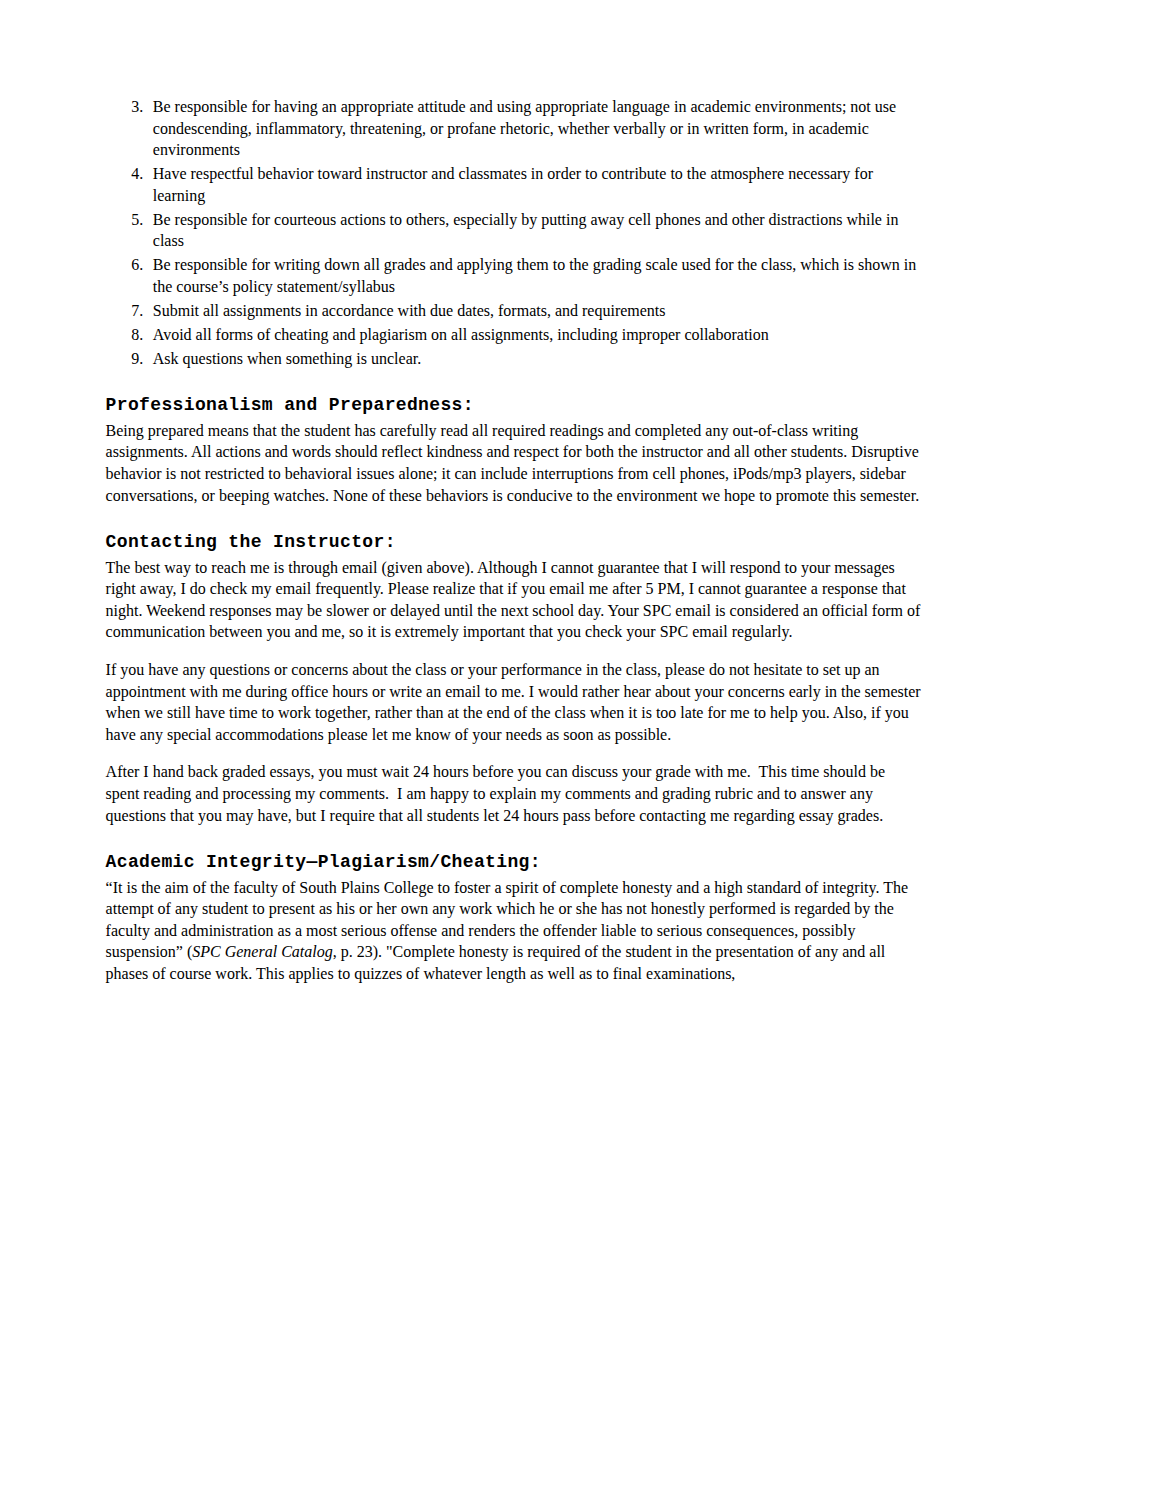Be responsible for having an appropriate attitude and using appropriate language in academic environments; not use condescending, inflammatory, threatening, or profane rhetoric, whether verbally or in written form, in academic environments
Have respectful behavior toward instructor and classmates in order to contribute to the atmosphere necessary for learning
Be responsible for courteous actions to others, especially by putting away cell phones and other distractions while in class
Be responsible for writing down all grades and applying them to the grading scale used for the class, which is shown in the course’s policy statement/syllabus
Submit all assignments in accordance with due dates, formats, and requirements
Avoid all forms of cheating and plagiarism on all assignments, including improper collaboration
Ask questions when something is unclear.
Professionalism and Preparedness:
Being prepared means that the student has carefully read all required readings and completed any out-of-class writing assignments. All actions and words should reflect kindness and respect for both the instructor and all other students. Disruptive behavior is not restricted to behavioral issues alone; it can include interruptions from cell phones, iPods/mp3 players, sidebar conversations, or beeping watches. None of these behaviors is conducive to the environment we hope to promote this semester.
Contacting the Instructor:
The best way to reach me is through email (given above). Although I cannot guarantee that I will respond to your messages right away, I do check my email frequently. Please realize that if you email me after 5 PM, I cannot guarantee a response that night. Weekend responses may be slower or delayed until the next school day. Your SPC email is considered an official form of communication between you and me, so it is extremely important that you check your SPC email regularly.
If you have any questions or concerns about the class or your performance in the class, please do not hesitate to set up an appointment with me during office hours or write an email to me. I would rather hear about your concerns early in the semester when we still have time to work together, rather than at the end of the class when it is too late for me to help you. Also, if you have any special accommodations please let me know of your needs as soon as possible.
After I hand back graded essays, you must wait 24 hours before you can discuss your grade with me. This time should be spent reading and processing my comments. I am happy to explain my comments and grading rubric and to answer any questions that you may have, but I require that all students let 24 hours pass before contacting me regarding essay grades.
Academic Integrity—Plagiarism/Cheating:
“It is the aim of the faculty of South Plains College to foster a spirit of complete honesty and a high standard of integrity. The attempt of any student to present as his or her own any work which he or she has not honestly performed is regarded by the faculty and administration as a most serious offense and renders the offender liable to serious consequences, possibly suspension” (SPC General Catalog, p. 23). "Complete honesty is required of the student in the presentation of any and all phases of course work. This applies to quizzes of whatever length as well as to final examinations,